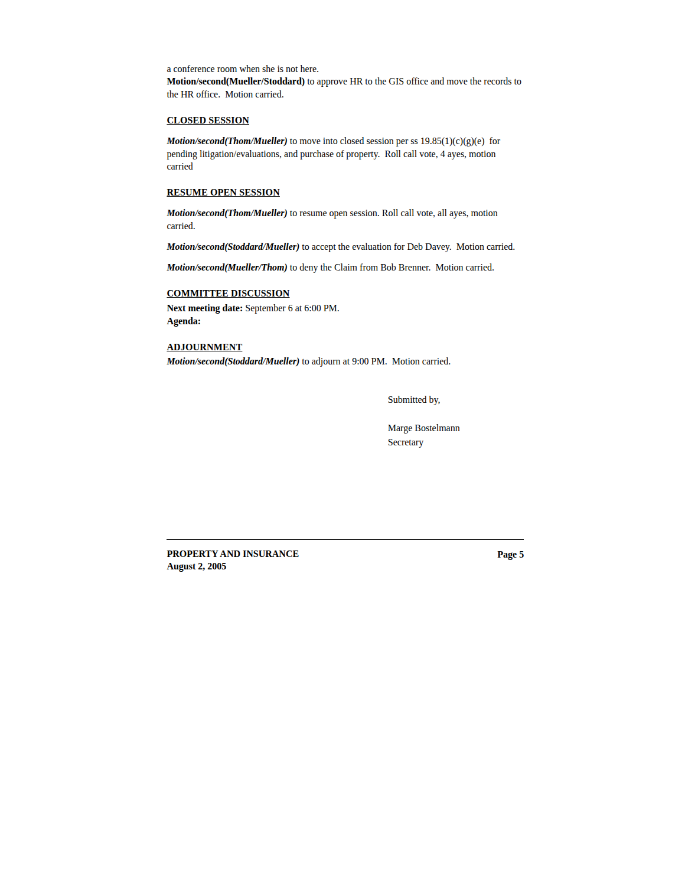a conference room when she is not here.
Motion/second(Mueller/Stoddard) to approve HR to the GIS office and move the records to the HR office. Motion carried.
CLOSED SESSION
Motion/second(Thom/Mueller) to move into closed session per ss 19.85(1)(c)(g)(e) for pending litigation/evaluations, and purchase of property. Roll call vote, 4 ayes, motion carried
RESUME OPEN SESSION
Motion/second(Thom/Mueller) to resume open session. Roll call vote, all ayes, motion carried.
Motion/second(Stoddard/Mueller) to accept the evaluation for Deb Davey. Motion carried.
Motion/second(Mueller/Thom) to deny the Claim from Bob Brenner. Motion carried.
COMMITTEE DISCUSSION
Next meeting date: September 6 at 6:00 PM.
Agenda:
ADJOURNMENT
Motion/second(Stoddard/Mueller) to adjourn at 9:00 PM. Motion carried.
Submitted by,
Marge Bostelmann
Secretary
PROPERTY AND INSURANCE
August 2, 2005
Page 5